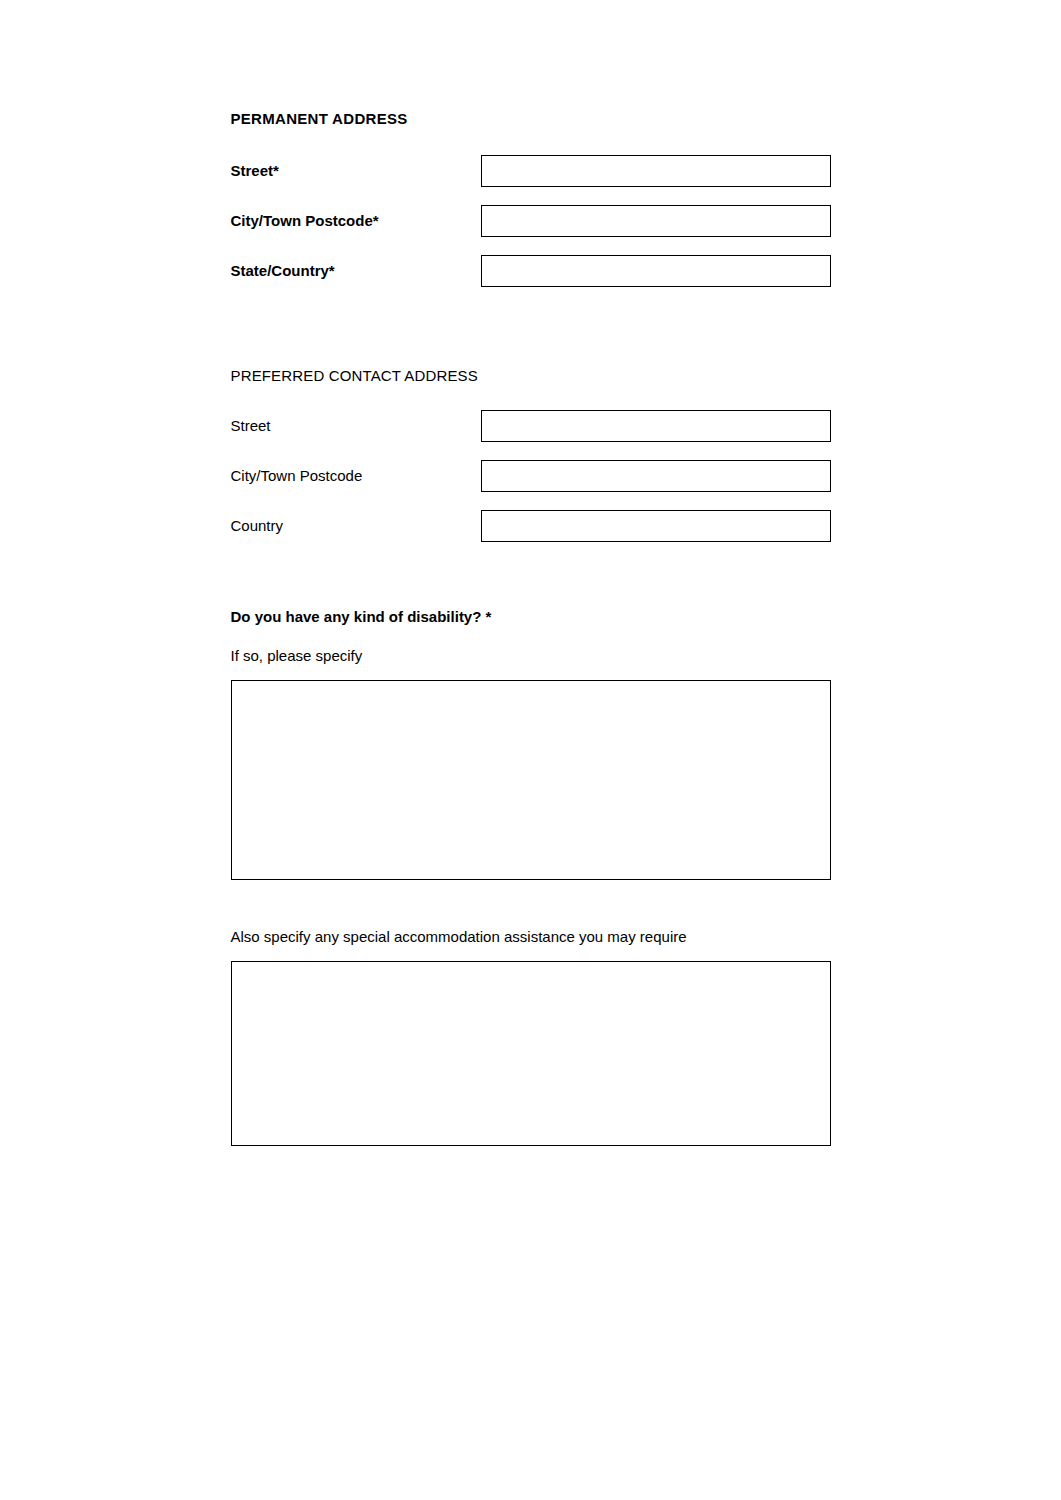PERMANENT ADDRESS
Street*
City/Town Postcode*
State/Country*
PREFERRED CONTACT ADDRESS
Street
City/Town Postcode
Country
Do you have any kind of disability? *
If so, please specify
Also specify any special accommodation assistance you may require